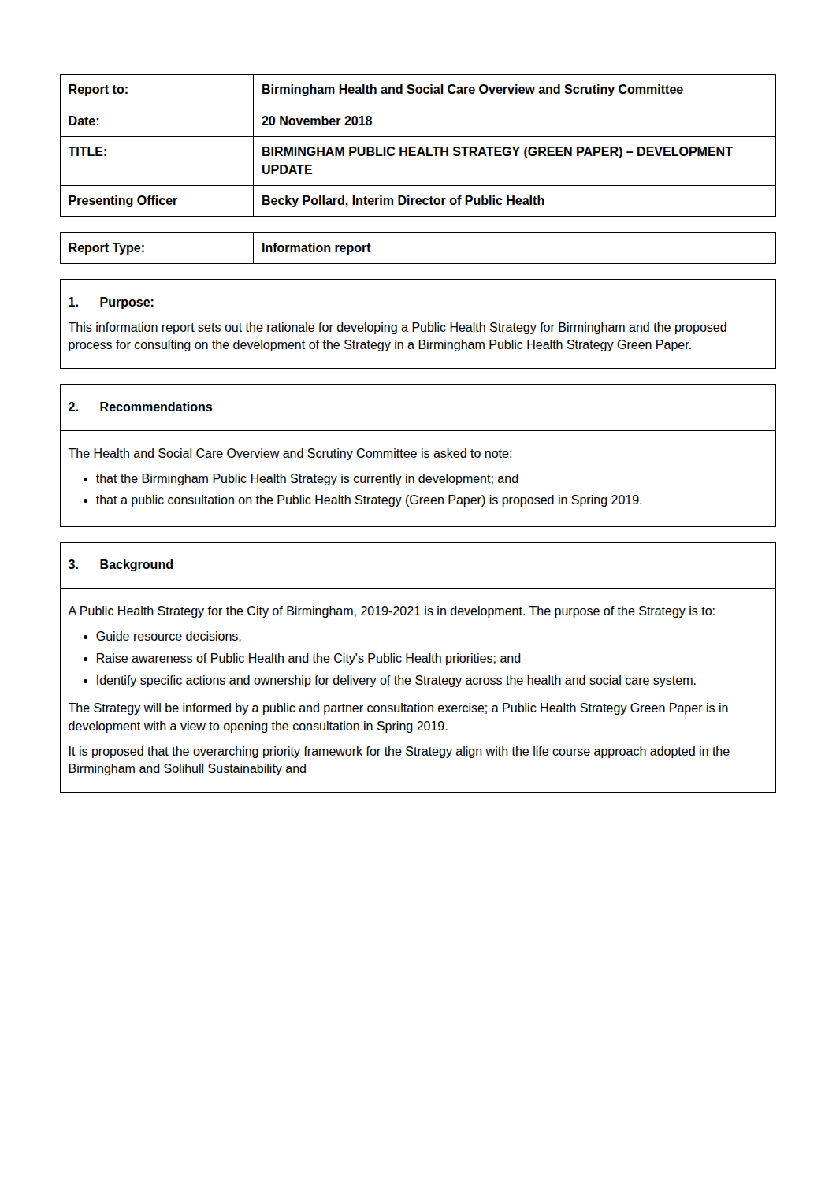| Report to: | Birmingham Health and Social Care Overview and Scrutiny Committee |
| Date: | 20 November 2018 |
| TITLE: | BIRMINGHAM PUBLIC HEALTH STRATEGY (GREEN PAPER) – DEVELOPMENT UPDATE |
| Presenting Officer | Becky Pollard, Interim Director of Public Health |
| Report Type: | Information report |
| 1. Purpose: This information report sets out the rationale for developing a Public Health Strategy for Birmingham and the proposed process for consulting on the development of the Strategy in a Birmingham Public Health Strategy Green Paper. |
| 2. Recommendations |
| The Health and Social Care Overview and Scrutiny Committee is asked to note: that the Birmingham Public Health Strategy is currently in development; and that a public consultation on the Public Health Strategy (Green Paper) is proposed in Spring 2019. |
| 3. Background |
| A Public Health Strategy for the City of Birmingham, 2019-2021 is in development. The purpose of the Strategy is to: Guide resource decisions, Raise awareness of Public Health and the City's Public Health priorities; and Identify specific actions and ownership for delivery of the Strategy across the health and social care system. The Strategy will be informed by a public and partner consultation exercise; a Public Health Strategy Green Paper is in development with a view to opening the consultation in Spring 2019. It is proposed that the overarching priority framework for the Strategy align with the life course approach adopted in the Birmingham and Solihull Sustainability and |